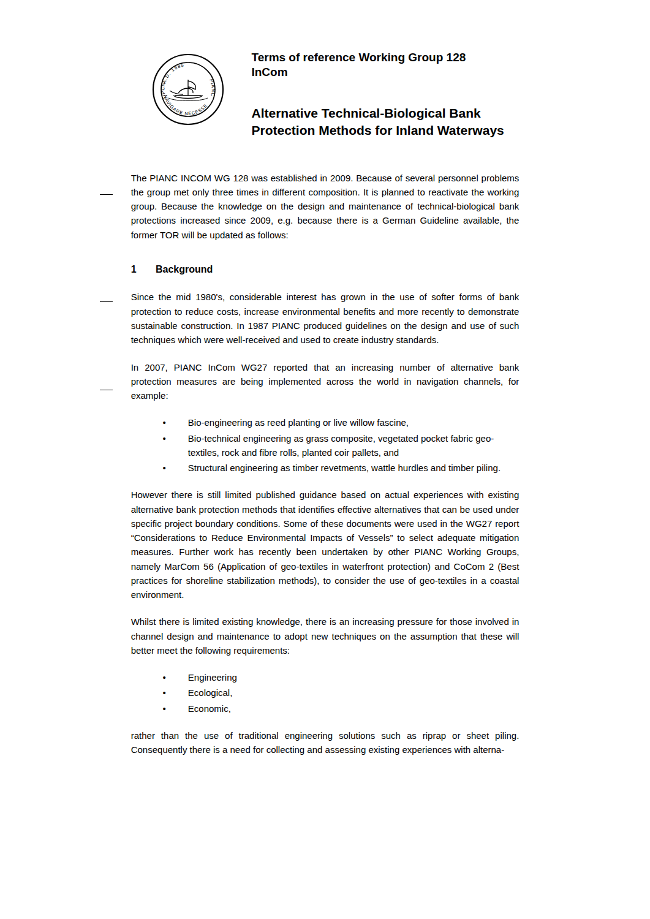A.D. 1885 AIPCN PIANC NAVIGARE NECESSE
Terms of reference Working Group 128
InCom
Alternative Technical-Biological Bank
Protection Methods for Inland Waterways
The PIANC INCOM WG 128 was established in 2009. Because of several personnel problems the group met only three times in different composition. It is planned to reactivate the working group. Because the knowledge on the design and maintenance of technical-biological bank protections increased since 2009, e.g. because there is a German Guideline available, the former TOR will be updated as follows:
1 Background
Since the mid 1980's, considerable interest has grown in the use of softer forms of bank protection to reduce costs, increase environmental benefits and more recently to demonstrate sustainable construction. In 1987 PIANC produced guidelines on the design and use of such techniques which were well-received and used to create industry standards.
In 2007, PIANC InCom WG27 reported that an increasing number of alternative bank protection measures are being implemented across the world in navigation channels, for example:
Bio-engineering as reed planting or live willow fascine,
Bio-technical engineering as grass composite, vegetated pocket fabric geo-textiles, rock and fibre rolls, planted coir pallets, and
Structural engineering as timber revetments, wattle hurdles and timber piling.
However there is still limited published guidance based on actual experiences with existing alternative bank protection methods that identifies effective alternatives that can be used under specific project boundary conditions. Some of these documents were used in the WG27 report “Considerations to Reduce Environmental Impacts of Vessels” to select adequate mitigation measures. Further work has recently been undertaken by other PIANC Working Groups, namely MarCom 56 (Application of geo-textiles in waterfront protection) and CoCom 2 (Best practices for shoreline stabilization methods), to consider the use of geo-textiles in a coastal environment.
Whilst there is limited existing knowledge, there is an increasing pressure for those involved in channel design and maintenance to adopt new techniques on the assumption that these will better meet the following requirements:
Engineering
Ecological,
Economic,
rather than the use of traditional engineering solutions such as riprap or sheet piling. Consequently there is a need for collecting and assessing existing experiences with alterna-